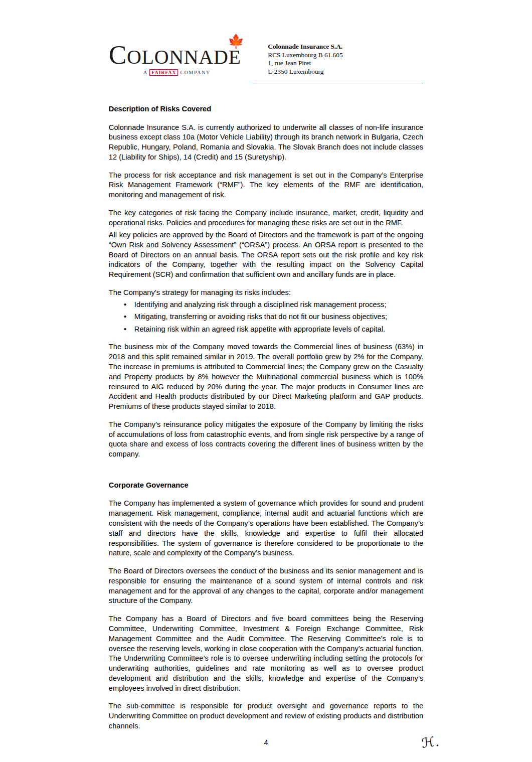COLONNADE 🍁
A FAIRFAX COMPANY
Colonnade Insurance S.A.
RCS Luxembourg B 61.605
1, rue Jean Piret
L-2350 Luxembourg
Description of Risks Covered
Colonnade Insurance S.A. is currently authorized to underwrite all classes of non-life insurance business except class 10a (Motor Vehicle Liability) through its branch network in Bulgaria, Czech Republic, Hungary, Poland, Romania and Slovakia. The Slovak Branch does not include classes 12 (Liability for Ships), 14 (Credit) and 15 (Suretyship).
The process for risk acceptance and risk management is set out in the Company’s Enterprise Risk Management Framework (“RMF”). The key elements of the RMF are identification, monitoring and management of risk.
The key categories of risk facing the Company include insurance, market, credit, liquidity and operational risks. Policies and procedures for managing these risks are set out in the RMF.
All key policies are approved by the Board of Directors and the framework is part of the ongoing “Own Risk and Solvency Assessment” (“ORSA”) process. An ORSA report is presented to the Board of Directors on an annual basis. The ORSA report sets out the risk profile and key risk indicators of the Company, together with the resulting impact on the Solvency Capital Requirement (SCR) and confirmation that sufficient own and ancillary funds are in place.
The Company’s strategy for managing its risks includes:
Identifying and analyzing risk through a disciplined risk management process;
Mitigating, transferring or avoiding risks that do not fit our business objectives;
Retaining risk within an agreed risk appetite with appropriate levels of capital.
The business mix of the Company moved towards the Commercial lines of business (63%) in 2018 and this split remained similar in 2019. The overall portfolio grew by 2% for the Company. The increase in premiums is attributed to Commercial lines; the Company grew on the Casualty and Property products by 8% however the Multinational commercial business which is 100% reinsured to AIG reduced by 20% during the year. The major products in Consumer lines are Accident and Health products distributed by our Direct Marketing platform and GAP products. Premiums of these products stayed similar to 2018.
The Company’s reinsurance policy mitigates the exposure of the Company by limiting the risks of accumulations of loss from catastrophic events, and from single risk perspective by a range of quota share and excess of loss contracts covering the different lines of business written by the company.
Corporate Governance
The Company has implemented a system of governance which provides for sound and prudent management. Risk management, compliance, internal audit and actuarial functions which are consistent with the needs of the Company’s operations have been established. The Company’s staff and directors have the skills, knowledge and expertise to fulfil their allocated responsibilities. The system of governance is therefore considered to be proportionate to the nature, scale and complexity of the Company’s business.
The Board of Directors oversees the conduct of the business and its senior management and is responsible for ensuring the maintenance of a sound system of internal controls and risk management and for the approval of any changes to the capital, corporate and/or management structure of the Company.
The Company has a Board of Directors and five board committees being the Reserving Committee, Underwriting Committee, Investment & Foreign Exchange Committee, Risk Management Committee and the Audit Committee. The Reserving Committee’s role is to oversee the reserving levels, working in close cooperation with the Company’s actuarial function. The Underwriting Committee’s role is to oversee underwriting including setting the protocols for underwriting authorities, guidelines and rate monitoring as well as to oversee product development and distribution and the skills, knowledge and expertise of the Company’s employees involved in direct distribution.
The sub-committee is responsible for product oversight and governance reports to the Underwriting Committee on product development and review of existing products and distribution channels.
4
ℋ.